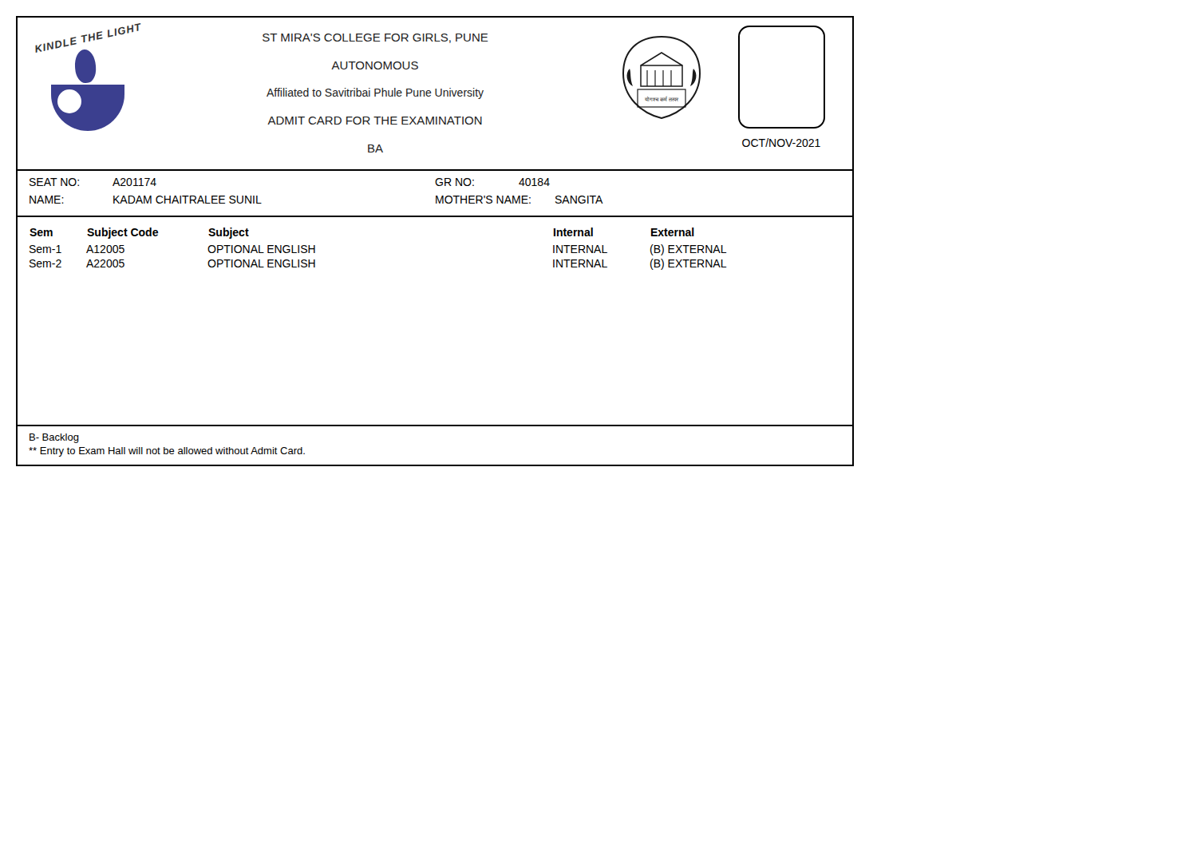KINDLE THE LIGHT
ST MIRA'S COLLEGE FOR GIRLS, PUNE
AUTONOMOUS
Affiliated to Savitribai Phule Pune University
ADMIT CARD FOR THE EXAMINATION
BA
योगश्च कर्म तत्पर
OCT/NOV-2021
SEAT NO:
A201174
NAME:
KADAM CHAITRALEE SUNIL
GR NO:
40184
MOTHER'S NAME:
SANGITA
| Sem | Subject Code | Subject | Internal | External |
| --- | --- | --- | --- | --- |
| Sem-1 | A12005 | OPTIONAL ENGLISH | INTERNAL | (B) EXTERNAL |
| Sem-2 | A22005 | OPTIONAL ENGLISH | INTERNAL | (B) EXTERNAL |
B- Backlog
** Entry to Exam Hall will not be allowed without Admit Card.